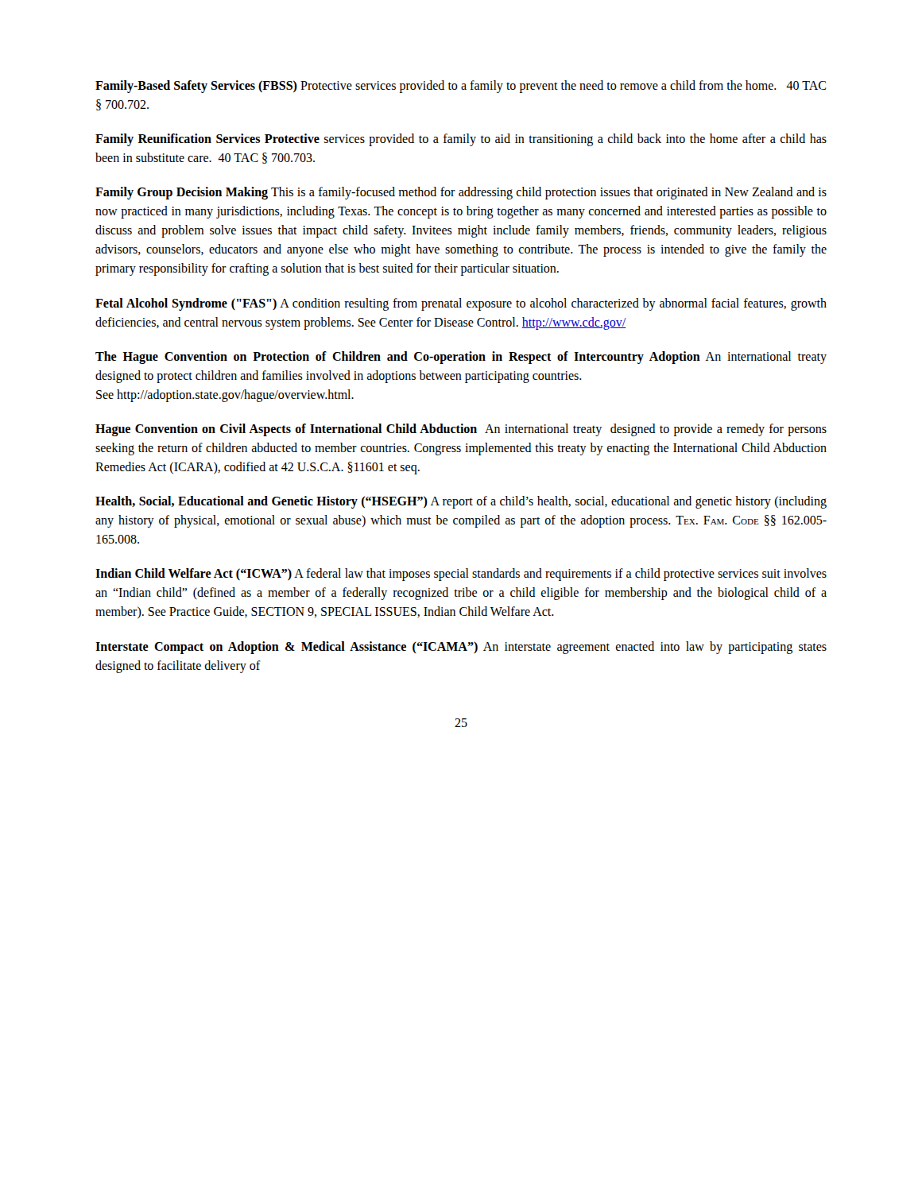Family-Based Safety Services (FBSS) Protective services provided to a family to prevent the need to remove a child from the home. 40 TAC § 700.702.
Family Reunification Services Protective services provided to a family to aid in transitioning a child back into the home after a child has been in substitute care. 40 TAC § 700.703.
Family Group Decision Making This is a family-focused method for addressing child protection issues that originated in New Zealand and is now practiced in many jurisdictions, including Texas. The concept is to bring together as many concerned and interested parties as possible to discuss and problem solve issues that impact child safety. Invitees might include family members, friends, community leaders, religious advisors, counselors, educators and anyone else who might have something to contribute. The process is intended to give the family the primary responsibility for crafting a solution that is best suited for their particular situation.
Fetal Alcohol Syndrome ("FAS") A condition resulting from prenatal exposure to alcohol characterized by abnormal facial features, growth deficiencies, and central nervous system problems. See Center for Disease Control. http://www.cdc.gov/
The Hague Convention on Protection of Children and Co-operation in Respect of Intercountry Adoption An international treaty designed to protect children and families involved in adoptions between participating countries.
See http://adoption.state.gov/hague/overview.html.
Hague Convention on Civil Aspects of International Child Abduction An international treaty designed to provide a remedy for persons seeking the return of children abducted to member countries. Congress implemented this treaty by enacting the International Child Abduction Remedies Act (ICARA), codified at 42 U.S.C.A. §11601 et seq.
Health, Social, Educational and Genetic History (“HSEGH”) A report of a child’s health, social, educational and genetic history (including any history of physical, emotional or sexual abuse) which must be compiled as part of the adoption process. Tex. Fam. Code §§ 162.005-165.008.
Indian Child Welfare Act (“ICWA”) A federal law that imposes special standards and requirements if a child protective services suit involves an “Indian child” (defined as a member of a federally recognized tribe or a child eligible for membership and the biological child of a member). See Practice Guide, SECTION 9, SPECIAL ISSUES, Indian Child Welfare Act.
Interstate Compact on Adoption & Medical Assistance (“ICAMA”) An interstate agreement enacted into law by participating states designed to facilitate delivery of
25